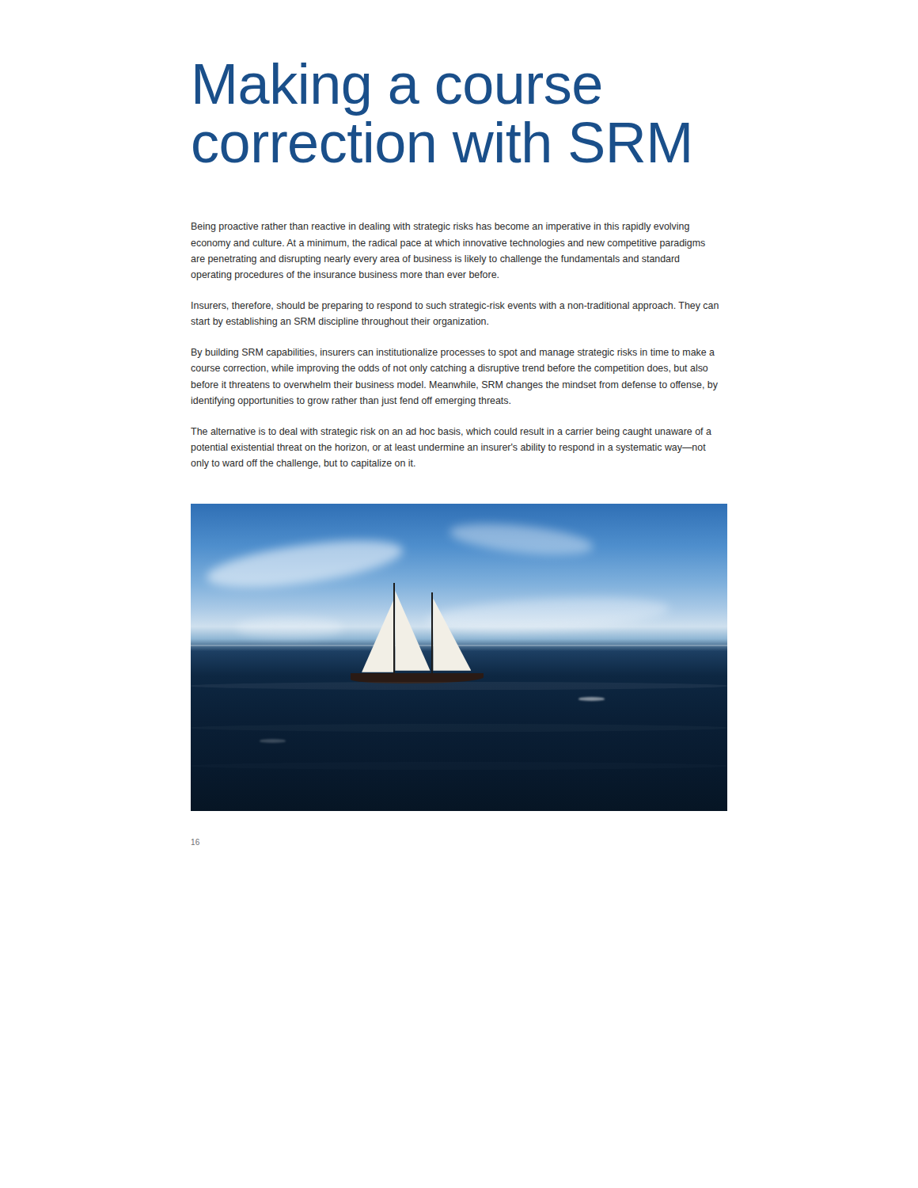Making a course correction with SRM
Being proactive rather than reactive in dealing with strategic risks has become an imperative in this rapidly evolving economy and culture. At a minimum, the radical pace at which innovative technologies and new competitive paradigms are penetrating and disrupting nearly every area of business is likely to challenge the fundamentals and standard operating procedures of the insurance business more than ever before.
Insurers, therefore, should be preparing to respond to such strategic-risk events with a non-traditional approach. They can start by establishing an SRM discipline throughout their organization.
By building SRM capabilities, insurers can institutionalize processes to spot and manage strategic risks in time to make a course correction, while improving the odds of not only catching a disruptive trend before the competition does, but also before it threatens to overwhelm their business model. Meanwhile, SRM changes the mindset from defense to offense, by identifying opportunities to grow rather than just fend off emerging threats.
The alternative is to deal with strategic risk on an ad hoc basis, which could result in a carrier being caught unaware of a potential existential threat on the horizon, or at least undermine an insurer's ability to respond in a systematic way—not only to ward off the challenge, but to capitalize on it.
16